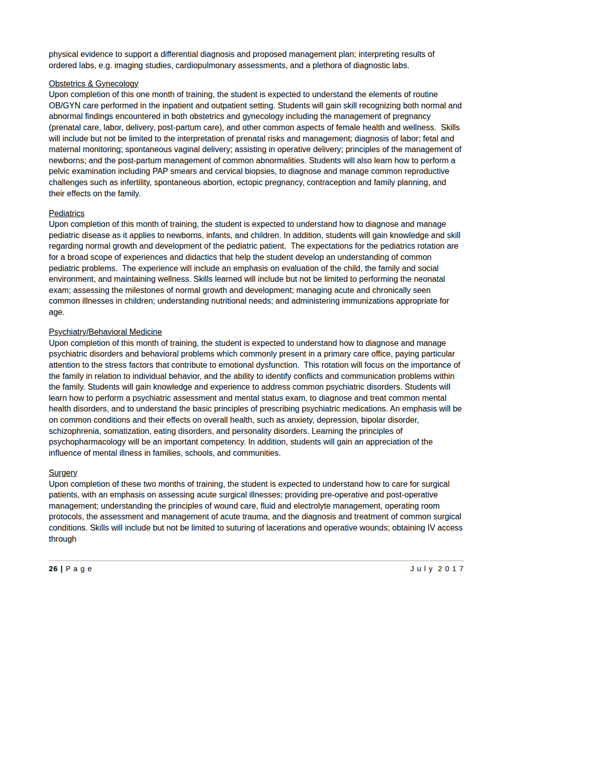physical evidence to support a differential diagnosis and proposed management plan; interpreting results of ordered labs, e.g. imaging studies, cardiopulmonary assessments, and a plethora of diagnostic labs.
Obstetrics & Gynecology
Upon completion of this one month of training, the student is expected to understand the elements of routine OB/GYN care performed in the inpatient and outpatient setting. Students will gain skill recognizing both normal and abnormal findings encountered in both obstetrics and gynecology including the management of pregnancy (prenatal care, labor, delivery, post-partum care), and other common aspects of female health and wellness. Skills will include but not be limited to the interpretation of prenatal risks and management; diagnosis of labor; fetal and maternal monitoring; spontaneous vaginal delivery; assisting in operative delivery; principles of the management of newborns; and the post-partum management of common abnormalities. Students will also learn how to perform a pelvic examination including PAP smears and cervical biopsies, to diagnose and manage common reproductive challenges such as infertility, spontaneous abortion, ectopic pregnancy, contraception and family planning, and their effects on the family.
Pediatrics
Upon completion of this month of training, the student is expected to understand how to diagnose and manage pediatric disease as it applies to newborns, infants, and children. In addition, students will gain knowledge and skill regarding normal growth and development of the pediatric patient. The expectations for the pediatrics rotation are for a broad scope of experiences and didactics that help the student develop an understanding of common pediatric problems. The experience will include an emphasis on evaluation of the child, the family and social environment, and maintaining wellness. Skills learned will include but not be limited to performing the neonatal exam; assessing the milestones of normal growth and development; managing acute and chronically seen common illnesses in children; understanding nutritional needs; and administering immunizations appropriate for age.
Psychiatry/Behavioral Medicine
Upon completion of this month of training, the student is expected to understand how to diagnose and manage psychiatric disorders and behavioral problems which commonly present in a primary care office, paying particular attention to the stress factors that contribute to emotional dysfunction. This rotation will focus on the importance of the family in relation to individual behavior, and the ability to identify conflicts and communication problems within the family. Students will gain knowledge and experience to address common psychiatric disorders. Students will learn how to perform a psychiatric assessment and mental status exam, to diagnose and treat common mental health disorders, and to understand the basic principles of prescribing psychiatric medications. An emphasis will be on common conditions and their effects on overall health, such as anxiety, depression, bipolar disorder, schizophrenia, somatization, eating disorders, and personality disorders. Learning the principles of psychopharmacology will be an important competency. In addition, students will gain an appreciation of the influence of mental illness in families, schools, and communities.
Surgery
Upon completion of these two months of training, the student is expected to understand how to care for surgical patients, with an emphasis on assessing acute surgical illnesses; providing pre-operative and post-operative management; understanding the principles of wound care, fluid and electrolyte management, operating room protocols, the assessment and management of acute trauma, and the diagnosis and treatment of common surgical conditions. Skills will include but not be limited to suturing of lacerations and operative wounds; obtaining IV access through
26 | P a g e
J u l y 2 0 1 7